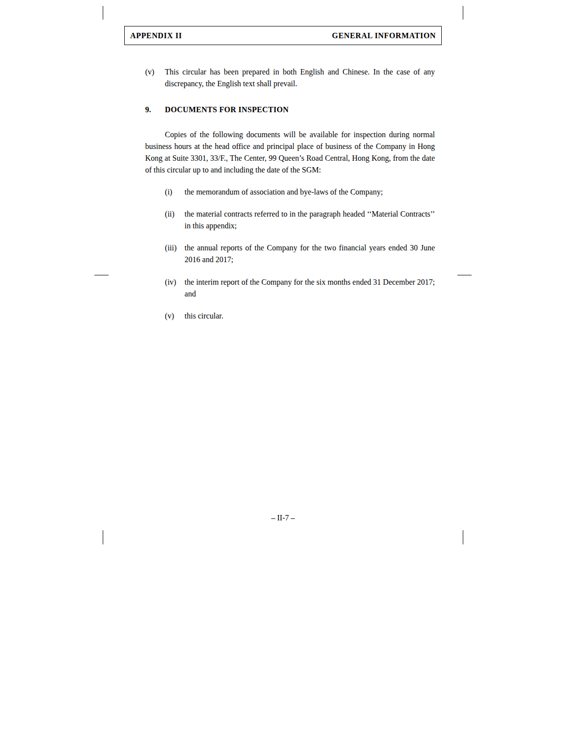APPENDIX II
GENERAL INFORMATION
(v)
This circular has been prepared in both English and Chinese. In the case of any discrepancy, the English text shall prevail.
9.
DOCUMENTS FOR INSPECTION
Copies of the following documents will be available for inspection during normal business hours at the head office and principal place of business of the Company in Hong Kong at Suite 3301, 33/F., The Center, 99 Queen’s Road Central, Hong Kong, from the date of this circular up to and including the date of the SGM:
(i)
the memorandum of association and bye-laws of the Company;
(ii)
the material contracts referred to in the paragraph headed ‘‘Material Contracts’’ in this appendix;
(iii)
the annual reports of the Company for the two financial years ended 30 June 2016 and 2017;
(iv)
the interim report of the Company for the six months ended 31 December 2017; and
(v)
this circular.
– II-7 –